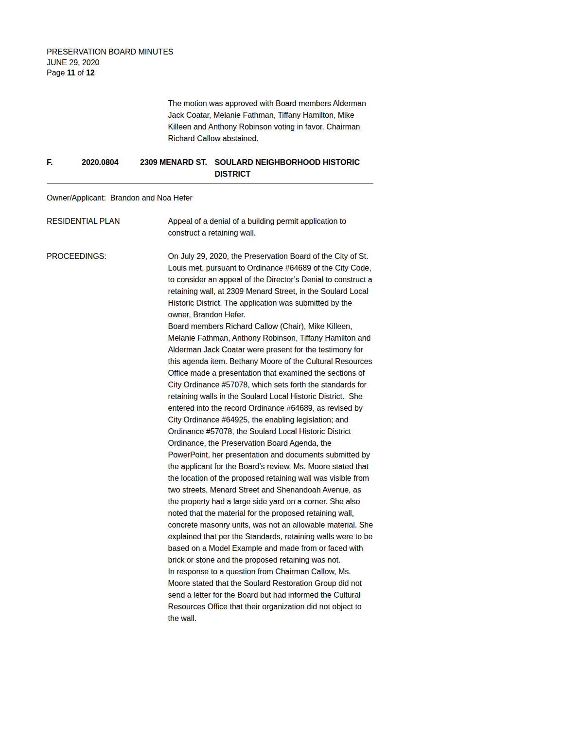PRESERVATION BOARD MINUTES
JUNE 29, 2020
Page 11 of 12
The motion was approved with Board members Alderman Jack Coatar, Melanie Fathman, Tiffany Hamilton, Mike Killeen and Anthony Robinson voting in favor. Chairman Richard Callow abstained.
F. 2020.0804 2309 MENARD ST. SOULARD NEIGHBORHOOD HISTORIC DISTRICT
Owner/Applicant: Brandon and Noa Hefer
RESIDENTIAL PLAN
Appeal of a denial of a building permit application to construct a retaining wall.
PROCEEDINGS:
On July 29, 2020, the Preservation Board of the City of St. Louis met, pursuant to Ordinance #64689 of the City Code, to consider an appeal of the Director’s Denial to construct a retaining wall, at 2309 Menard Street, in the Soulard Local Historic District. The application was submitted by the owner, Brandon Hefer.
Board members Richard Callow (Chair), Mike Killeen, Melanie Fathman, Anthony Robinson, Tiffany Hamilton and Alderman Jack Coatar were present for the testimony for this agenda item. Bethany Moore of the Cultural Resources Office made a presentation that examined the sections of City Ordinance #57078, which sets forth the standards for retaining walls in the Soulard Local Historic District. She entered into the record Ordinance #64689, as revised by City Ordinance #64925, the enabling legislation; and Ordinance #57078, the Soulard Local Historic District Ordinance, the Preservation Board Agenda, the PowerPoint, her presentation and documents submitted by the applicant for the Board’s review. Ms. Moore stated that the location of the proposed retaining wall was visible from two streets, Menard Street and Shenandoah Avenue, as the property had a large side yard on a corner. She also noted that the material for the proposed retaining wall, concrete masonry units, was not an allowable material. She explained that per the Standards, retaining walls were to be based on a Model Example and made from or faced with brick or stone and the proposed retaining was not.
In response to a question from Chairman Callow, Ms. Moore stated that the Soulard Restoration Group did not send a letter for the Board but had informed the Cultural Resources Office that their organization did not object to the wall.